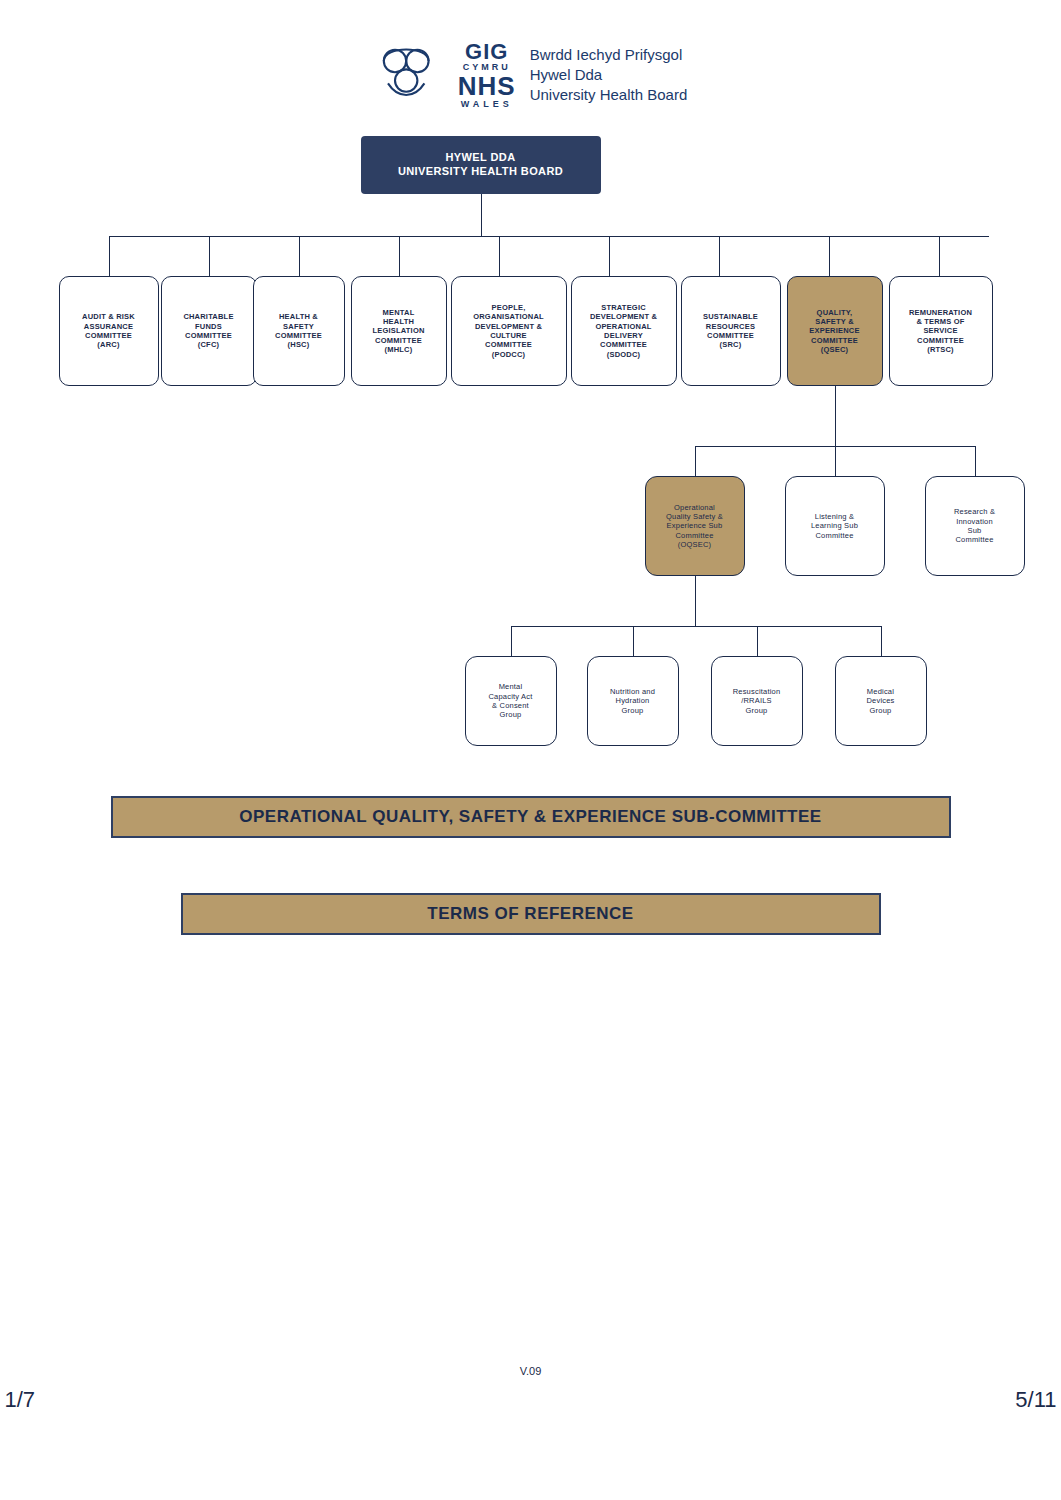GIG CYMRU NHS WALES
Bwrdd Iechyd Prifysgol
Hywel Dda
University Health Board
HYWEL DDA
UNIVERSITY HEALTH BOARD
AUDIT & RISK
ASSURANCE
COMMITTEE
(ARC)
CHARITABLE
FUNDS
COMMITTEE
(CFC)
HEALTH &
SAFETY
COMMITTEE
(HSC)
MENTAL
HEALTH
LEGISLATION
COMMITTEE
(MHLC)
PEOPLE,
ORGANISATIONAL
DEVELOPMENT &
CULTURE
COMMITTEE
(PODCC)
STRATEGIC
DEVELOPMENT &
OPERATIONAL
DELIVERY
COMMITTEE
(SDODC)
SUSTAINABLE
RESOURCES
COMMITTEE
(SRC)
QUALITY,
SAFETY &
EXPERIENCE
COMMITTEE
(QSEC)
REMUNERATION
& TERMS OF
SERVICE
COMMITTEE
(RTSC)
Operational
Quality Safety &
Experience Sub
Committee
(OQSEC)
Listening &
Learning Sub
Committee
Research &
Innovation
Sub
Committee
Mental
Capacity Act
& Consent
Group
Nutrition and
Hydration
Group
Resuscitation
/RRAILS
Group
Medical
Devices
Group
OPERATIONAL QUALITY, SAFETY & EXPERIENCE SUB-COMMITTEE
TERMS OF REFERENCE
V.09
1/7 5/11